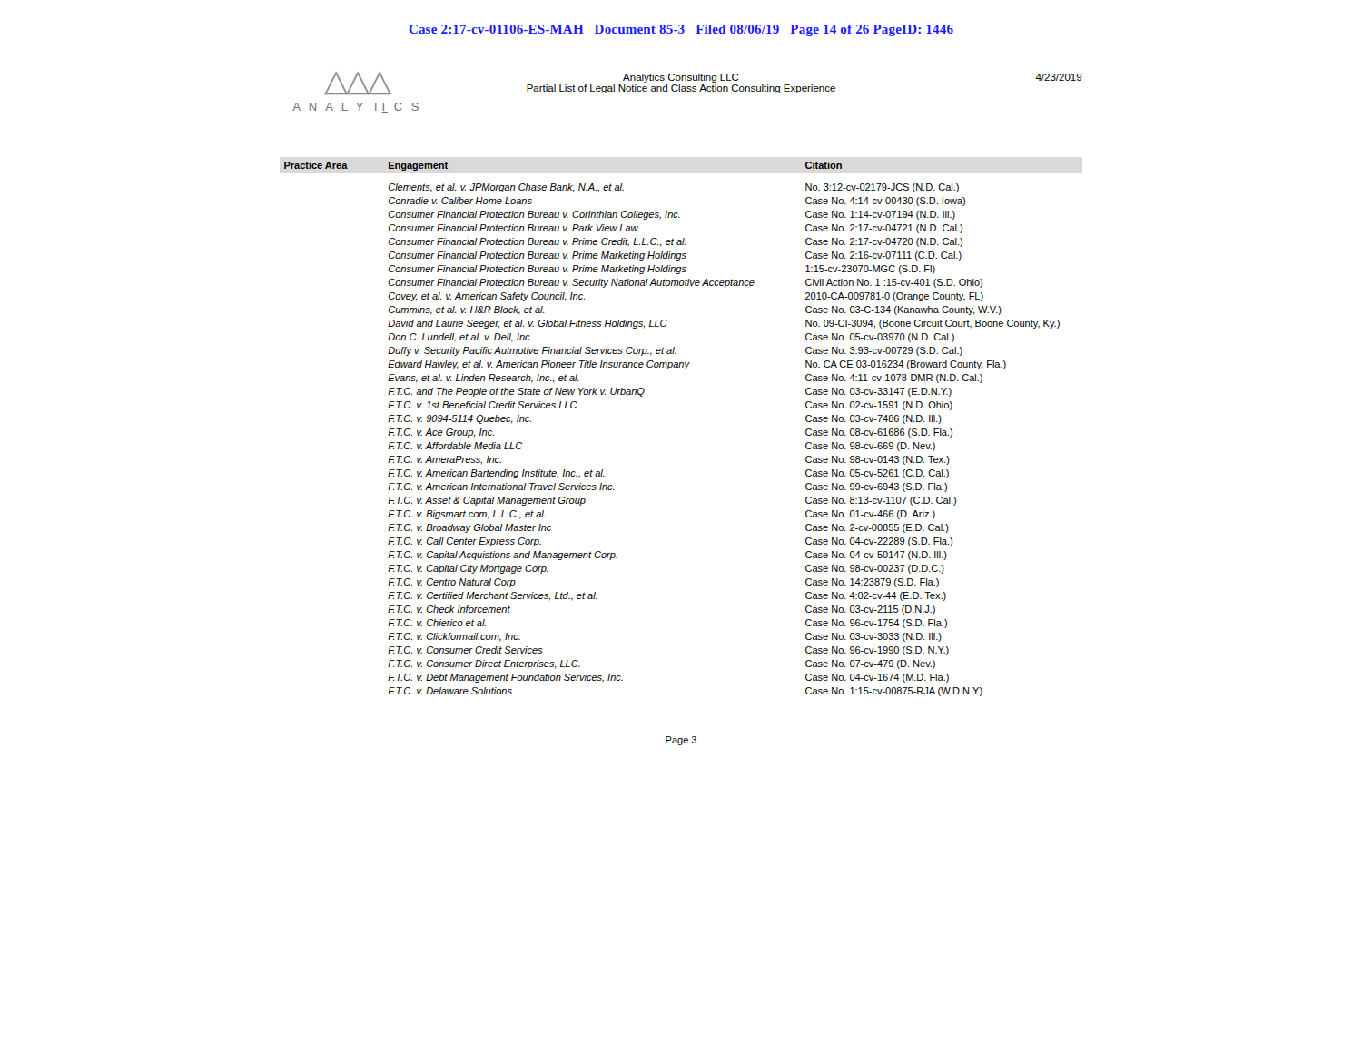Case 2:17-cv-01106-ES-MAH Document 85-3 Filed 08/06/19 Page 14 of 26 PageID: 1446
△△△
A N A L Y TI C S
Analytics Consulting LLC
Partial List of Legal Notice and Class Action Consulting Experience
4/23/2019
| Practice Area | Engagement | Citation |
| --- | --- | --- |
| | Clements, et al. v. JPMorgan Chase Bank, N.A., et al. | No. 3:12-cv-02179-JCS (N.D. Cal.) |
| | Conradie v. Caliber Home Loans | Case No. 4:14-cv-00430 (S.D. Iowa) |
| | Consumer Financial Protection Bureau v. Corinthian Colleges, Inc. | Case No. 1:14-cv-07194 (N.D. Ill.) |
| | Consumer Financial Protection Bureau v. Park View Law | Case No. 2:17-cv-04721 (N.D. Cal.) |
| | Consumer Financial Protection Bureau v. Prime Credit, L.L.C., et al. | Case No. 2:17-cv-04720 (N.D. Cal.) |
| | Consumer Financial Protection Bureau v. Prime Marketing Holdings | Case No. 2:16-cv-07111 (C.D. Cal.) |
| | Consumer Financial Protection Bureau v. Prime Marketing Holdings | 1:15-cv-23070-MGC (S.D. Fl) |
| | Consumer Financial Protection Bureau v. Security National Automotive Acceptance | Civil Action No. 1 :15-cv-401 (S.D. Ohio) |
| | Covey, et al. v. American Safety Council, Inc. | 2010-CA-009781-0 (Orange County, FL) |
| | Cummins, et al. v. H&R Block, et al. | Case No. 03-C-134 (Kanawha County, W.V.) |
| | David and Laurie Seeger, et al. v. Global Fitness Holdings, LLC | No. 09-CI-3094, (Boone Circuit Court, Boone County, Ky.) |
| | Don C. Lundell, et al. v. Dell, Inc. | Case No. 05-cv-03970 (N.D. Cal.) |
| | Duffy v. Security Pacific Autmotive Financial Services Corp., et al. | Case No. 3:93-cv-00729 (S.D. Cal.) |
| | Edward Hawley, et al. v. American Pioneer Title Insurance Company | No. CA CE 03-016234 (Broward County, Fla.) |
| | Evans, et al. v. Linden Research, Inc., et al. | Case No. 4:11-cv-1078-DMR (N.D. Cal.) |
| | F.T.C. and The People of the State of New York v. UrbanQ | Case No. 03-cv-33147 (E.D.N.Y.) |
| | F.T.C. v. 1st Beneficial Credit Services LLC | Case No. 02-cv-1591 (N.D. Ohio) |
| | F.T.C. v. 9094-5114 Quebec, Inc. | Case No. 03-cv-7486 (N.D. Ill.) |
| | F.T.C. v. Ace Group, Inc. | Case No. 08-cv-61686 (S.D. Fla.) |
| | F.T.C. v. Affordable Media LLC | Case No. 98-cv-669 (D. Nev.) |
| | F.T.C. v. AmeraPress, Inc. | Case No. 98-cv-0143 (N.D. Tex.) |
| | F.T.C. v. American Bartending Institute, Inc., et al. | Case No. 05-cv-5261 (C.D. Cal.) |
| | F.T.C. v. American International Travel Services Inc. | Case No. 99-cv-6943 (S.D. Fla.) |
| | F.T.C. v. Asset & Capital Management Group | Case No. 8:13-cv-1107 (C.D. Cal.) |
| | F.T.C. v. Bigsmart.com, L.L.C., et al. | Case No. 01-cv-466 (D. Ariz.) |
| | F.T.C. v. Broadway Global Master Inc | Case No. 2-cv-00855 (E.D. Cal.) |
| | F.T.C. v. Call Center Express Corp. | Case No. 04-cv-22289 (S.D. Fla.) |
| | F.T.C. v. Capital Acquistions and Management Corp. | Case No. 04-cv-50147 (N.D. Ill.) |
| | F.T.C. v. Capital City Mortgage Corp. | Case No. 98-cv-00237 (D.D.C.) |
| | F.T.C. v. Centro Natural Corp | Case No. 14:23879 (S.D. Fla.) |
| | F.T.C. v. Certified Merchant Services, Ltd., et al. | Case No. 4:02-cv-44 (E.D. Tex.) |
| | F.T.C. v. Check Inforcement | Case No. 03-cv-2115 (D.N.J.) |
| | F.T.C. v. Chierico et al. | Case No. 96-cv-1754 (S.D. Fla.) |
| | F.T.C. v. Clickformail.com, Inc. | Case No. 03-cv-3033 (N.D. Ill.) |
| | F.T.C. v. Consumer Credit Services | Case No. 96-cv-1990 (S.D. N.Y.) |
| | F.T.C. v. Consumer Direct Enterprises, LLC. | Case No. 07-cv-479 (D. Nev.) |
| | F.T.C. v. Debt Management Foundation Services, Inc. | Case No. 04-cv-1674 (M.D. Fla.) |
| | F.T.C. v. Delaware Solutions | Case No. 1:15-cv-00875-RJA (W.D.N.Y) |
Page 3